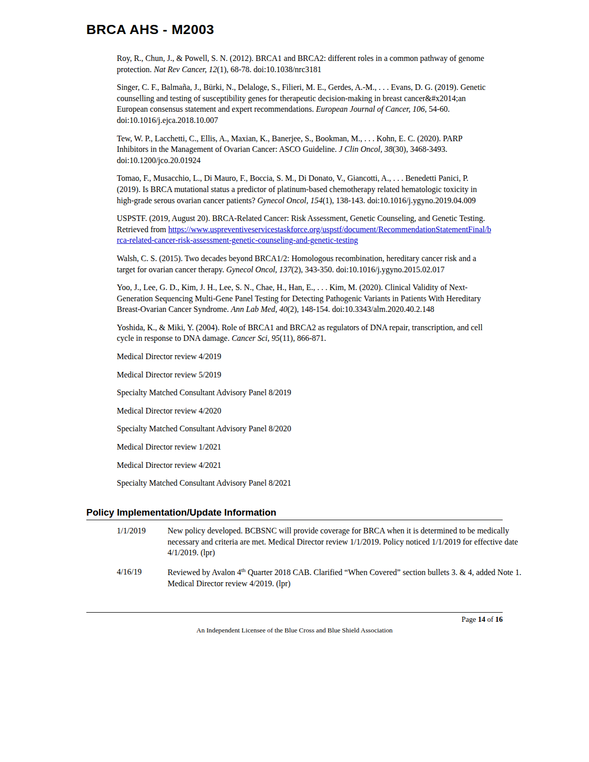BRCA AHS - M2003
Roy, R., Chun, J., & Powell, S. N. (2012). BRCA1 and BRCA2: different roles in a common pathway of genome protection. Nat Rev Cancer, 12(1), 68-78. doi:10.1038/nrc3181
Singer, C. F., Balmaña, J., Bürki, N., Delaloge, S., Filieri, M. E., Gerdes, A.-M., . . . Evans, D. G. (2019). Genetic counselling and testing of susceptibility genes for therapeutic decision-making in breast cancer&#x2014;an European consensus statement and expert recommendations. European Journal of Cancer, 106, 54-60. doi:10.1016/j.ejca.2018.10.007
Tew, W. P., Lacchetti, C., Ellis, A., Maxian, K., Banerjee, S., Bookman, M., . . . Kohn, E. C. (2020). PARP Inhibitors in the Management of Ovarian Cancer: ASCO Guideline. J Clin Oncol, 38(30), 3468-3493. doi:10.1200/jco.20.01924
Tomao, F., Musacchio, L., Di Mauro, F., Boccia, S. M., Di Donato, V., Giancotti, A., . . . Benedetti Panici, P. (2019). Is BRCA mutational status a predictor of platinum-based chemotherapy related hematologic toxicity in high-grade serous ovarian cancer patients? Gynecol Oncol, 154(1), 138-143. doi:10.1016/j.ygyno.2019.04.009
USPSTF. (2019, August 20). BRCA-Related Cancer: Risk Assessment, Genetic Counseling, and Genetic Testing. Retrieved from https://www.uspreventiveservicestaskforce.org/uspstf/document/RecommendationStatementFinal/brca-related-cancer-risk-assessment-genetic-counseling-and-genetic-testing
Walsh, C. S. (2015). Two decades beyond BRCA1/2: Homologous recombination, hereditary cancer risk and a target for ovarian cancer therapy. Gynecol Oncol, 137(2), 343-350. doi:10.1016/j.ygyno.2015.02.017
Yoo, J., Lee, G. D., Kim, J. H., Lee, S. N., Chae, H., Han, E., . . . Kim, M. (2020). Clinical Validity of Next-Generation Sequencing Multi-Gene Panel Testing for Detecting Pathogenic Variants in Patients With Hereditary Breast-Ovarian Cancer Syndrome. Ann Lab Med, 40(2), 148-154. doi:10.3343/alm.2020.40.2.148
Yoshida, K., & Miki, Y. (2004). Role of BRCA1 and BRCA2 as regulators of DNA repair, transcription, and cell cycle in response to DNA damage. Cancer Sci, 95(11), 866-871.
Medical Director review 4/2019
Medical Director review 5/2019
Specialty Matched Consultant Advisory Panel 8/2019
Medical Director review 4/2020
Specialty Matched Consultant Advisory Panel 8/2020
Medical Director review 1/2021
Medical Director review 4/2021
Specialty Matched Consultant Advisory Panel 8/2021
Policy Implementation/Update Information
| 1/1/2019 | New policy developed. BCBSNC will provide coverage for BRCA when it is determined to be medically necessary and criteria are met. Medical Director review 1/1/2019. Policy noticed 1/1/2019 for effective date 4/1/2019. (lpr) |
| 4/16/19 | Reviewed by Avalon 4 th Quarter 2018 CAB. Clarified “When Covered” section bullets 3. & 4, added Note 1. Medical Director review 4/2019. (lpr) |
Page 14 of 16
An Independent Licensee of the Blue Cross and Blue Shield Association